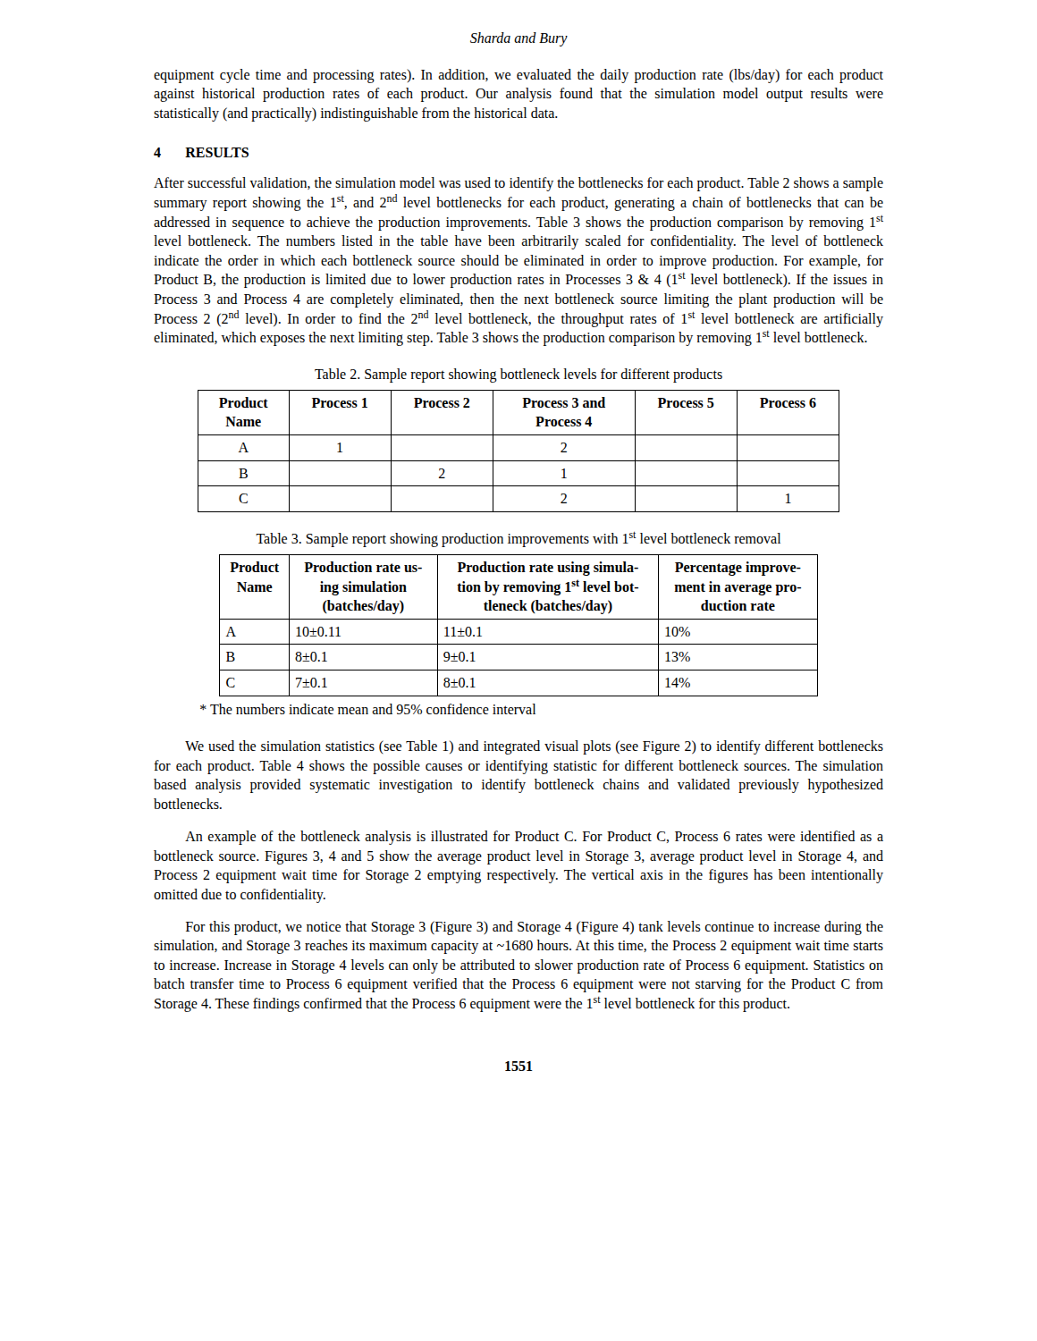Sharda and Bury
equipment cycle time and processing rates). In addition, we evaluated the daily production rate (lbs/day) for each product against historical production rates of each product. Our analysis found that the simulation model output results were statistically (and practically) indistinguishable from the historical data.
4 RESULTS
After successful validation, the simulation model was used to identify the bottlenecks for each product. Table 2 shows a sample summary report showing the 1st, and 2nd level bottlenecks for each product, generating a chain of bottlenecks that can be addressed in sequence to achieve the production improvements. Table 3 shows the production comparison by removing 1st level bottleneck. The numbers listed in the table have been arbitrarily scaled for confidentiality. The level of bottleneck indicate the order in which each bottleneck source should be eliminated in order to improve production. For example, for Product B, the production is limited due to lower production rates in Processes 3 & 4 (1st level bottleneck). If the issues in Process 3 and Process 4 are completely eliminated, then the next bottleneck source limiting the plant production will be Process 2 (2nd level). In order to find the 2nd level bottleneck, the throughput rates of 1st level bottleneck are artificially eliminated, which exposes the next limiting step. Table 3 shows the production comparison by removing 1st level bottleneck.
Table 2. Sample report showing bottleneck levels for different products
| Product Name | Process 1 | Process 2 | Process 3 and Process 4 | Process 5 | Process 6 |
| --- | --- | --- | --- | --- | --- |
| A | 1 | | 2 | | |
| B | | 2 | 1 | | |
| C | | | 2 | | 1 |
Table 3. Sample report showing production improvements with 1st level bottleneck removal
| Product Name | Production rate us- ing simulation (batches/day) | Production rate using simula- tion by removing 1 st level bot- tleneck (batches/day) | Percentage improve- ment in average pro- duction rate |
| --- | --- | --- | --- |
| A | 10±0.11 | 11±0.1 | 10% |
| B | 8±0.1 | 9±0.1 | 13% |
| C | 7±0.1 | 8±0.1 | 14% |
* The numbers indicate mean and 95% confidence interval
We used the simulation statistics (see Table 1) and integrated visual plots (see Figure 2) to identify different bottlenecks for each product. Table 4 shows the possible causes or identifying statistic for different bottleneck sources. The simulation based analysis provided systematic investigation to identify bottleneck chains and validated previously hypothesized bottlenecks.
An example of the bottleneck analysis is illustrated for Product C. For Product C, Process 6 rates were identified as a bottleneck source. Figures 3, 4 and 5 show the average product level in Storage 3, average product level in Storage 4, and Process 2 equipment wait time for Storage 2 emptying respectively. The vertical axis in the figures has been intentionally omitted due to confidentiality.
For this product, we notice that Storage 3 (Figure 3) and Storage 4 (Figure 4) tank levels continue to increase during the simulation, and Storage 3 reaches its maximum capacity at ~1680 hours. At this time, the Process 2 equipment wait time starts to increase. Increase in Storage 4 levels can only be attributed to slower production rate of Process 6 equipment. Statistics on batch transfer time to Process 6 equipment verified that the Process 6 equipment were not starving for the Product C from Storage 4. These findings confirmed that the Process 6 equipment were the 1st level bottleneck for this product.
1551